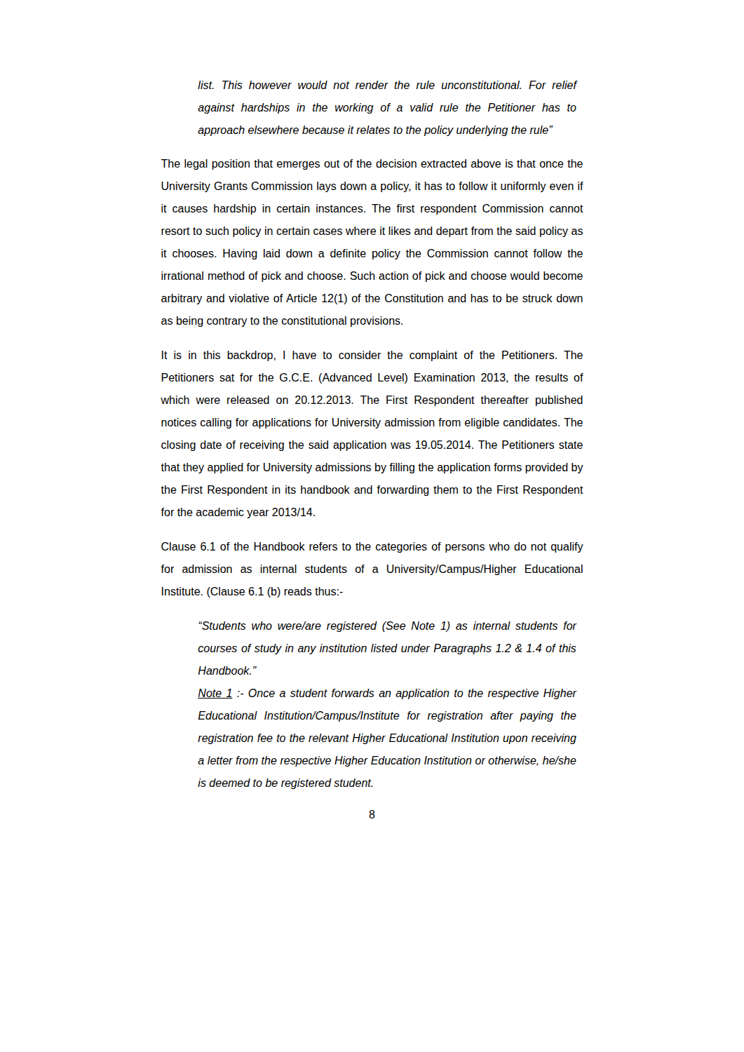list. This however would not render the rule unconstitutional. For relief against hardships in the working of a valid rule the Petitioner has to approach elsewhere because it relates to the policy underlying the rule”
The legal position that emerges out of the decision extracted above is that once the University Grants Commission lays down a policy, it has to follow it uniformly even if it causes hardship in certain instances. The first respondent Commission cannot resort to such policy in certain cases where it likes and depart from the said policy as it chooses. Having laid down a definite policy the Commission cannot follow the irrational method of pick and choose. Such action of pick and choose would become arbitrary and violative of Article 12(1) of the Constitution and has to be struck down as being contrary to the constitutional provisions.
It is in this backdrop, I have to consider the complaint of the Petitioners. The Petitioners sat for the G.C.E. (Advanced Level) Examination 2013, the results of which were released on 20.12.2013. The First Respondent thereafter published notices calling for applications for University admission from eligible candidates. The closing date of receiving the said application was 19.05.2014. The Petitioners state that they applied for University admissions by filling the application forms provided by the First Respondent in its handbook and forwarding them to the First Respondent for the academic year 2013/14.
Clause 6.1 of the Handbook refers to the categories of persons who do not qualify for admission as internal students of a University/Campus/Higher Educational Institute. (Clause 6.1 (b) reads thus:-
“Students who were/are registered (See Note 1) as internal students for courses of study in any institution listed under Paragraphs 1.2 & 1.4 of this Handbook.”
Note 1 :- Once a student forwards an application to the respective Higher Educational Institution/Campus/Institute for registration after paying the registration fee to the relevant Higher Educational Institution upon receiving a letter from the respective Higher Education Institution or otherwise, he/she is deemed to be registered student.
8